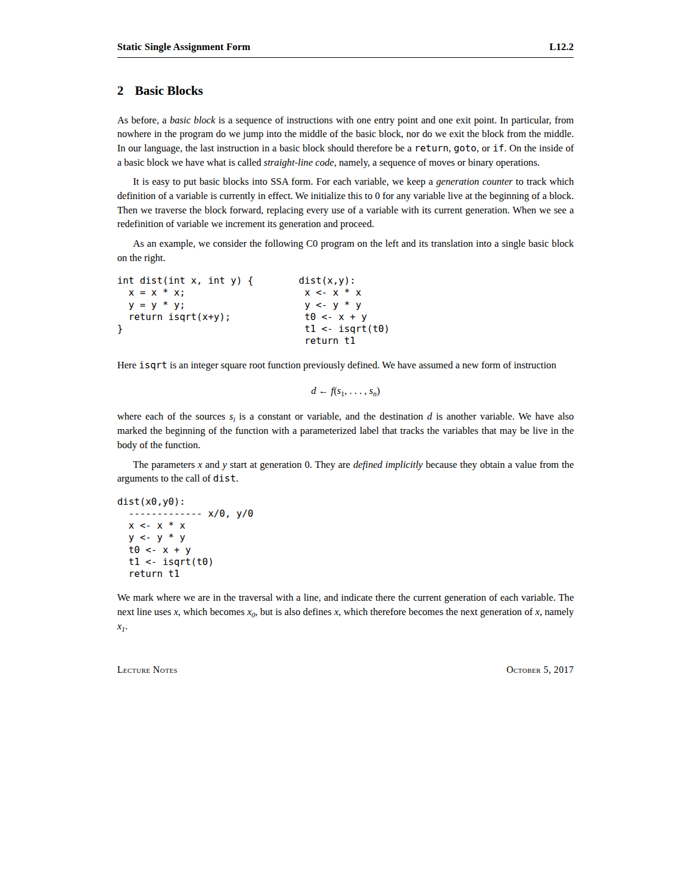Static Single Assignment Form L12.2
2 Basic Blocks
As before, a basic block is a sequence of instructions with one entry point and one exit point. In particular, from nowhere in the program do we jump into the middle of the basic block, nor do we exit the block from the middle. In our language, the last instruction in a basic block should therefore be a return, goto, or if. On the inside of a basic block we have what is called straight-line code, namely, a sequence of moves or binary operations.
It is easy to put basic blocks into SSA form. For each variable, we keep a generation counter to track which definition of a variable is currently in effect. We initialize this to 0 for any variable live at the beginning of a block. Then we traverse the block forward, replacing every use of a variable with its current generation. When we see a redefinition of variable we increment its generation and proceed.
As an example, we consider the following C0 program on the left and its translation into a single basic block on the right.
int dist(int x, int y) {        dist(x,y):
  x = x * x;                     x <- x * x
  y = y * y;                     y <- y * y
  return isqrt(x+y);             t0 <- x + y
}                                t1 <- isqrt(t0)
                                 return t1
Here isqrt is an integer square root function previously defined. We have assumed a new form of instruction
d ← f(s1, . . . , sn)
where each of the sources si is a constant or variable, and the destination d is another variable. We have also marked the beginning of the function with a parameterized label that tracks the variables that may be live in the body of the function.
The parameters x and y start at generation 0. They are defined implicitly because they obtain a value from the arguments to the call of dist.
dist(x0,y0):
  ------------- x/0, y/0
  x <- x * x
  y <- y * y
  t0 <- x + y
  t1 <- isqrt(t0)
  return t1
We mark where we are in the traversal with a line, and indicate there the current generation of each variable. The next line uses x, which becomes x0, but is also defines x, which therefore becomes the next generation of x, namely x1.
Lecture Notes October 5, 2017